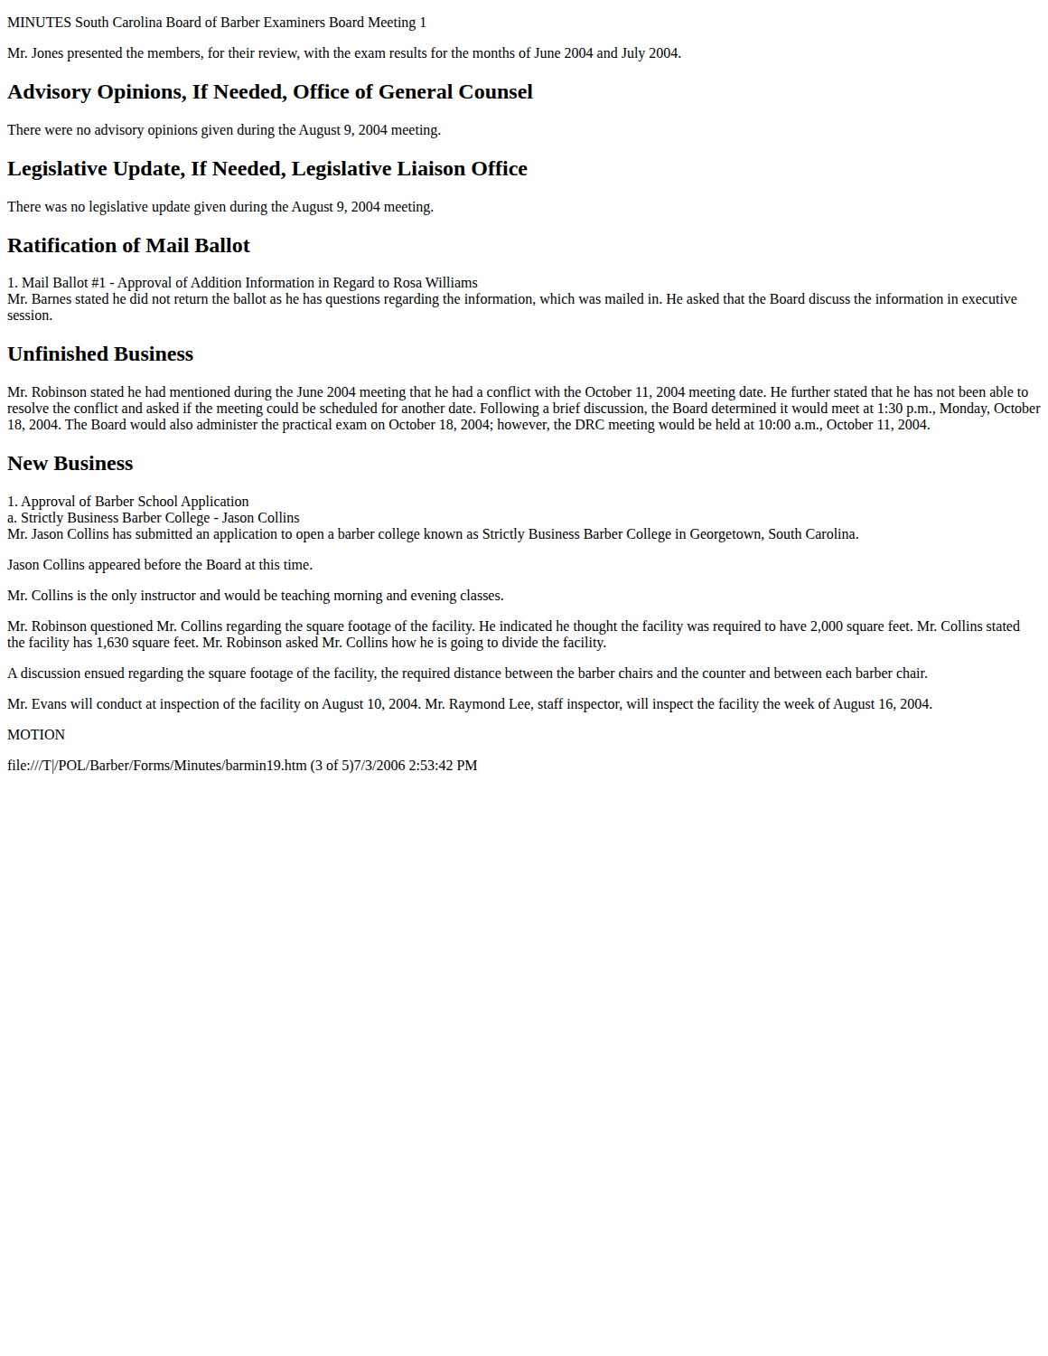MINUTES South Carolina Board of Barber Examiners Board Meeting 1
Mr. Jones presented the members, for their review, with the exam results for the months of June 2004 and July 2004.
Advisory Opinions, If Needed, Office of General Counsel
There were no advisory opinions given during the August 9, 2004 meeting.
Legislative Update, If Needed, Legislative Liaison Office
There was no legislative update given during the August 9, 2004 meeting.
Ratification of Mail Ballot
1. Mail Ballot #1 - Approval of Addition Information in Regard to Rosa Williams
Mr. Barnes stated he did not return the ballot as he has questions regarding the information, which was mailed in. He asked that the Board discuss the information in executive session.
Unfinished Business
Mr. Robinson stated he had mentioned during the June 2004 meeting that he had a conflict with the October 11, 2004 meeting date. He further stated that he has not been able to resolve the conflict and asked if the meeting could be scheduled for another date. Following a brief discussion, the Board determined it would meet at 1:30 p.m., Monday, October 18, 2004. The Board would also administer the practical exam on October 18, 2004; however, the DRC meeting would be held at 10:00 a.m., October 11, 2004.
New Business
1. Approval of Barber School Application
a. Strictly Business Barber College - Jason Collins
Mr. Jason Collins has submitted an application to open a barber college known as Strictly Business Barber College in Georgetown, South Carolina.
Jason Collins appeared before the Board at this time.
Mr. Collins is the only instructor and would be teaching morning and evening classes.
Mr. Robinson questioned Mr. Collins regarding the square footage of the facility. He indicated he thought the facility was required to have 2,000 square feet. Mr. Collins stated the facility has 1,630 square feet. Mr. Robinson asked Mr. Collins how he is going to divide the facility.
A discussion ensued regarding the square footage of the facility, the required distance between the barber chairs and the counter and between each barber chair.
Mr. Evans will conduct at inspection of the facility on August 10, 2004. Mr. Raymond Lee, staff inspector, will inspect the facility the week of August 16, 2004.
MOTION
file:///T|/POL/Barber/Forms/Minutes/barmin19.htm (3 of 5)7/3/2006 2:53:42 PM